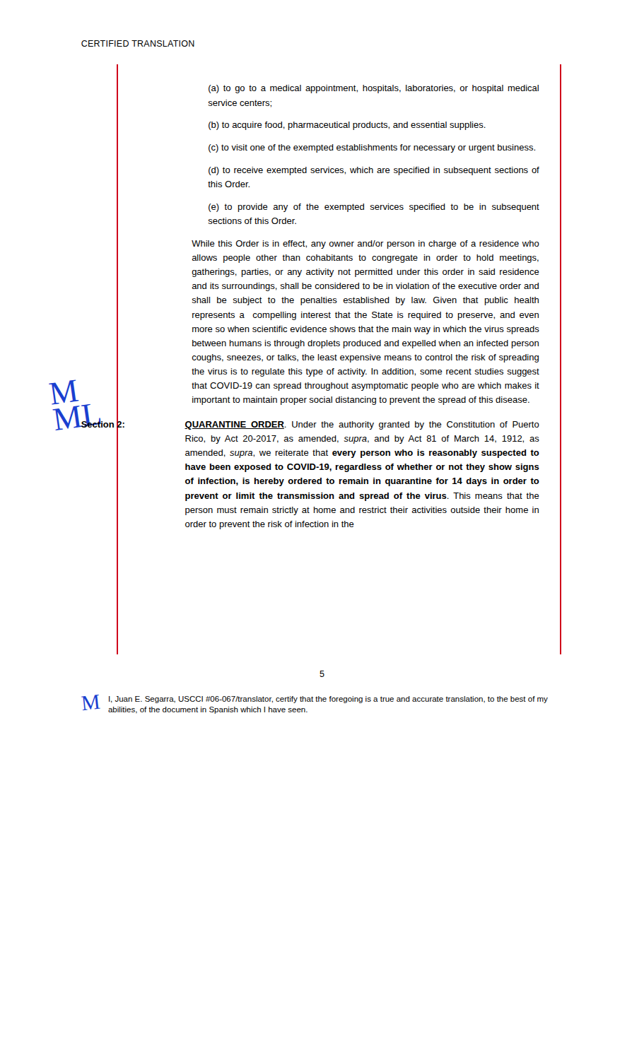CERTIFIED TRANSLATION
M ML
(a) to go to a medical appointment, hospitals, laboratories, or hospital medical service centers;
(b) to acquire food, pharmaceutical products, and essential supplies.
(c) to visit one of the exempted establishments for necessary or urgent business.
(d) to receive exempted services, which are specified in subsequent sections of this Order.
(e) to provide any of the exempted services specified to be in subsequent sections of this Order.
While this Order is in effect, any owner and/or person in charge of a residence who allows people other than cohabitants to congregate in order to hold meetings, gatherings, parties, or any activity not permitted under this order in said residence and its surroundings, shall be considered to be in violation of the executive order and shall be subject to the penalties established by law. Given that public health represents a compelling interest that the State is required to preserve, and even more so when scientific evidence shows that the main way in which the virus spreads between humans is through droplets produced and expelled when an infected person coughs, sneezes, or talks, the least expensive means to control the risk of spreading the virus is to regulate this type of activity. In addition, some recent studies suggest that COVID-19 can spread throughout asymptomatic people who are which makes it important to maintain proper social distancing to prevent the spread of this disease.
Section 2:
QUARANTINE ORDER. Under the authority granted by the Constitution of Puerto Rico, by Act 20-2017, as amended, supra, and by Act 81 of March 14, 1912, as amended, supra, we reiterate that every person who is reasonably suspected to have been exposed to COVID-19, regardless of whether or not they show signs of infection, is hereby ordered to remain in quarantine for 14 days in order to prevent or limit the transmission and spread of the virus. This means that the person must remain strictly at home and restrict their activities outside their home in order to prevent the risk of infection in the
5
M
I, Juan E. Segarra, USCCI #06-067/translator, certify that the foregoing is a true and accurate translation, to the best of my abilities, of the document in Spanish which I have seen.